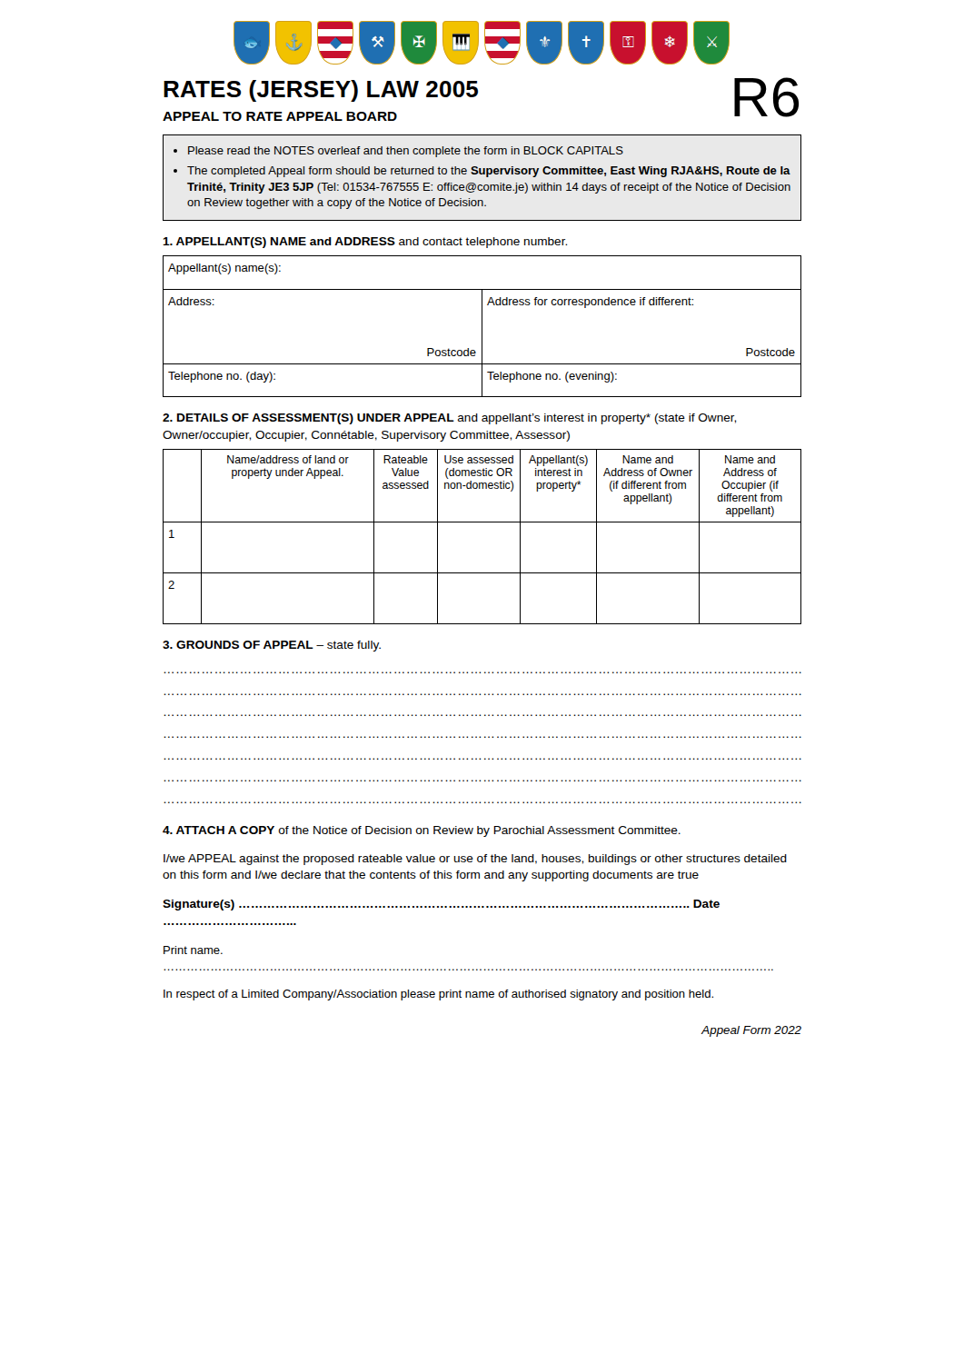🐟
⚓
◆
⚒
✠
🎹
◆
⚜
✝
⚿
❄
⚔
RATES (JERSEY) LAW 2005
APPEAL TO RATE APPEAL BOARD
R6
Please read the NOTES overleaf and then complete the form in BLOCK CAPITALS
The completed Appeal form should be returned to the Supervisory Committee, East Wing RJA&HS, Route de la Trinité, Trinity JE3 5JP (Tel: 01534-767555 E: office@comite.je) within 14 days of receipt of the Notice of Decision on Review together with a copy of the Notice of Decision.
1. APPELLANT(S) NAME and ADDRESS and contact telephone number.
| Appellant(s) name(s): |
| Address: Postcode | Address for correspondence if different: Postcode |
| Telephone no. (day): | Telephone no. (evening): |
2. DETAILS OF ASSESSMENT(S) UNDER APPEAL and appellant’s interest in property* (state if Owner, Owner/occupier, Occupier, Connétable, Supervisory Committee, Assessor)
| | Name/address of land or property under Appeal. | Rateable Value assessed | Use assessed (domestic OR non-domestic) | Appellant(s) interest in property* | Name and Address of Owner (if different from appellant) | Name and Address of Occupier (if different from appellant) |
| --- | --- | --- | --- | --- | --- | --- |
| 1 | | | | | | |
| 2 | | | | | | |
3. GROUNDS OF APPEAL – state fully.
……………………………………………………………………………………………………………………………………………………
……………………………………………………………………………………………………………………………………………………
……………………………………………………………………………………………………………………………………………………
……………………………………………………………………………………………………………………………………………………
……………………………………………………………………………………………………………………………………………………
……………………………………………………………………………………………………………………………………………………
…………………………………………………………………………………………………………………………………………………..
4. ATTACH A COPY of the Notice of Decision on Review by Parochial Assessment Committee.
I/we APPEAL against the proposed rateable value or use of the land, houses, buildings or other structures detailed on this form and I/we declare that the contents of this form and any supporting documents are true
Signature(s) ……………………………………………………………………………………………….. Date …………………………...
Print name. ………………………………………………………………………………………………………………………………………..
In respect of a Limited Company/Association please print name of authorised signatory and position held.
Appeal Form 2022